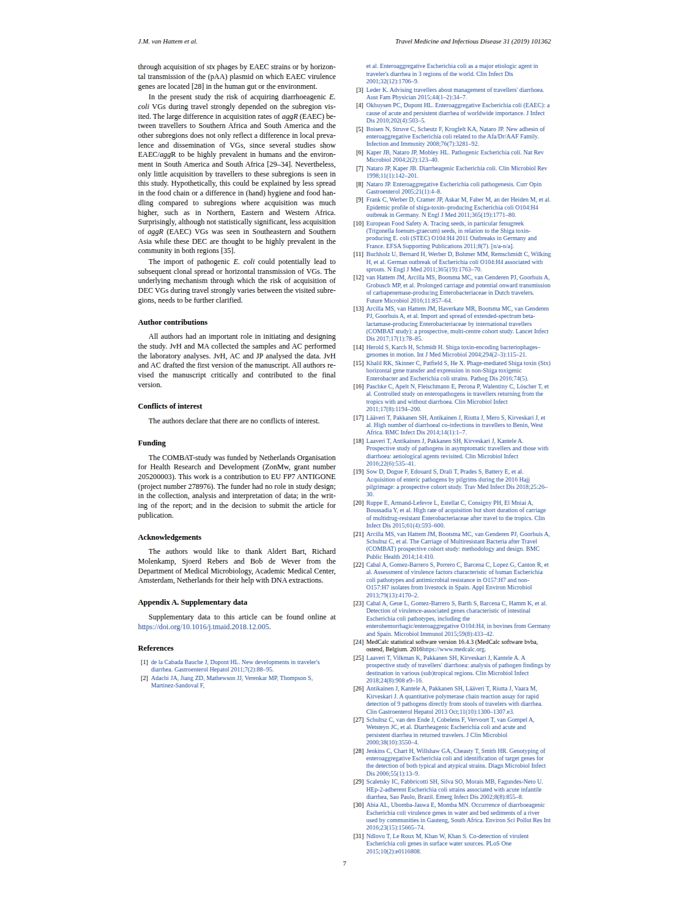J.M. van Hattem et al.
Travel Medicine and Infectious Disease 31 (2019) 101362
through acquisition of stx phages by EAEC strains or by horizontal transmission of the (pAA) plasmid on which EAEC virulence genes are located [28] in the human gut or the environment.
In the present study the risk of acquiring diarrhoeagenic E. coli VGs during travel strongly depended on the subregion visited. The large difference in acquisition rates of aggR (EAEC) between travellers to Southern Africa and South America and the other subregions does not only reflect a difference in local prevalence and dissemination of VGs, since several studies show EAEC/agg R to be highly prevalent in humans and the environment in South America and South Africa [29–34]. Nevertheless, only little acquisition by travellers to these subregions is seen in this study. Hypothetically, this could be explained by less spread in the food chain or a difference in (hand) hygiene and food handling compared to subregions where acquisition was much higher, such as in Northern, Eastern and Western Africa. Surprisingly, although not statistically significant, less acquisition of aggR (EAEC) VGs was seen in Southeastern and Southern Asia while these DEC are thought to be highly prevalent in the community in both regions [35].
The import of pathogenic E. coli could potentially lead to subsequent clonal spread or horizontal transmission of VGs. The underlying mechanism through which the risk of acquisition of DEC VGs during travel strongly varies between the visited subregions, needs to be further clarified.
Author contributions
All authors had an important role in initiating and designing the study. JvH and MA collected the samples and AC performed the laboratory analyses. JvH, AC and JP analysed the data. JvH and AC drafted the first version of the manuscript. All authors revised the manuscript critically and contributed to the final version.
Conflicts of interest
The authors declare that there are no conflicts of interest.
Funding
The COMBAT-study was funded by Netherlands Organisation for Health Research and Development (ZonMw, grant number 205200003). This work is a contribution to EU FP7 ANTIGONE (project number 278976). The funder had no role in study design; in the collection, analysis and interpretation of data; in the writing of the report; and in the decision to submit the article for publication.
Acknowledgements
The authors would like to thank Aldert Bart, Richard Molenkamp, Sjoerd Rebers and Bob de Wever from the Department of Medical Microbiology, Academic Medical Center, Amsterdam, Netherlands for their help with DNA extractions.
Appendix A. Supplementary data
Supplementary data to this article can be found online at https://doi.org/10.1016/j.tmaid.2018.12.005.
References
[1] de la Cabada Bauche J, Dupont HL. New developments in traveler's diarrhea. Gastroenterol Hepatol 2011;7(2):88–95.
[2] Adachi JA, Jiang ZD, Mathewson JJ, Verenkar MP, Thompson S, Martinez-Sandoval F,
et al. Enteroaggregative Escherichia coli as a major etiologic agent in traveler's diarrhea in 3 regions of the world. Clin Infect Dis 2001;32(12):1706–9.
[3] Leder K. Advising travellers about management of travellers' diarrhoea. Aust Fam Physician 2015;44(1–2):34–7.
[4] Okhuysen PC, Dupont HL. Enteroaggregative Escherichia coli (EAEC): a cause of acute and persistent diarrhea of worldwide importance. J Infect Dis 2010;202(4):503–5.
[5] Boisen N, Struve C, Scheutz F, Krogfelt KA, Nataro JP. New adhesin of enteroaggregative Escherichia coli related to the Afa/Dr/AAF Family. Infection and Immunity 2008;76(7):3281–92.
[6] Kaper JB, Nataro JP, Mobley HL. Pathogenic Escherichia coli. Nat Rev Microbiol 2004;2(2):123–40.
[7] Nataro JP, Kaper JB. Diarrheagenic Escherichia coli. Clin Microbiol Rev 1998;11(1):142–201.
[8] Nataro JP. Enteroaggregative Escherichia coli pathogenesis. Curr Opin Gastroenterol 2005;21(1):4–8.
[9] Frank C, Werber D, Cramer JP, Askar M, Faber M, an der Heiden M, et al. Epidemic profile of shiga-toxin–producing Escherichia coli O104:H4 outbreak in Germany. N Engl J Med 2011;365(19):1771–80.
[10] European Food Safety A. Tracing seeds, in particular fenugreek (Trigonella foenum-graecum) seeds, in relation to the Shiga toxin-producing E. coli (STEC) O104:H4 2011 Outbreaks in Germany and France. EFSA Supporting Publications 2011;8(7). [n/a-n/a].
[11] Buchholz U, Bernard H, Werber D, Bohmer MM, Remschmidt C, Wilking H, et al. German outbreak of Escherichia coli O104:H4 associated with sprouts. N Engl J Med 2011;365(19):1763–70.
[12] van Hattem JM, Arcilla MS, Bootsma MC, van Genderen PJ, Goorhuis A, Grobusch MP, et al. Prolonged carriage and potential onward transmission of carbapenemase-producing Enterobacteriaceae in Dutch travelers. Future Microbiol 2016;11:857–64.
[13] Arcilla MS, van Hattem JM, Haverkate MR, Bootsma MC, van Genderen PJ, Goorhuis A, et al. Import and spread of extended-spectrum beta-lactamase-producing Enterobacteriaceae by international travellers (COMBAT study): a prospective, multi-centre cohort study. Lancet Infect Dis 2017;17(1):78–85.
[14] Herold S, Karch H, Schmidt H. Shiga toxin-encoding bacteriophages–genomes in motion. Int J Med Microbiol 2004;294(2–3):115–21.
[15] Khalil RK, Skinner C, Patfield S, He X. Phage-mediated Shiga toxin (Stx) horizontal gene transfer and expression in non-Shiga toxigenic Enterobacter and Escherichia coli strains. Pathog Dis 2016;74(5).
[16] Paschke C, Apelt N, Fleischmann E, Perona P, Walentiny C, Löscher T, et al. Controlled study on enteropathogens in travellers returning from the tropics with and without diarrhoea. Clin Microbiol Infect 2011;17(8):1194–200.
[17] Lääveri T, Pakkanen SH, Antikainen J, Riutta J, Mero S, Kirveskari J, et al. High number of diarrhoeal co-infections in travellers to Benin, West Africa. BMC Infect Dis 2014;14(1):1–7.
[18] Laaveri T, Antikainen J, Pakkanen SH, Kirveskari J, Kantele A. Prospective study of pathogens in asymptomatic travellers and those with diarrhoea: aetiological agents revisited. Clin Microbiol Infect 2016;22(6):535–41.
[19] Sow D, Dogue F, Edouard S, Drali T, Prades S, Battery E, et al. Acquisition of enteric pathogens by pilgrims during the 2016 Hajj pilgrimage: a prospective cohort study. Trav Med Infect Dis 2018;25:26–30.
[20] Ruppe E, Armand-Lefevre L, Estellat C, Consigny PH, El Mniai A, Boussadia Y, et al. High rate of acquisition but short duration of carriage of multidrug-resistant Enterobacteriaceae after travel to the tropics. Clin Infect Dis 2015;61(4):593–600.
[21] Arcilla MS, van Hattem JM, Bootsma MC, van Genderen PJ, Goorhuis A, Schultsz C, et al. The Carriage of Multiresistant Bacteria after Travel (COMBAT) prospective cohort study: methodology and design. BMC Public Health 2014;14:410.
[22] Cabal A, Gomez-Barrero S, Porrero C, Barcena C, Lopez G, Canton R, et al. Assessment of virulence factors characteristic of human Escherichia coli pathotypes and antimicrobial resistance in O157:H7 and non-O157:H7 isolates from livestock in Spain. Appl Environ Microbiol 2013;79(13):4170–2.
[23] Cabal A, Geue L, Gomez-Barrero S, Barth S, Barcena C, Hamm K, et al. Detection of virulence-associated genes characteristic of intestinal Escherichia coli pathotypes, including the enterohemorrhagic/enteroaggregative O104:H4, in bovines from Germany and Spain. Microbiol Immunol 2015;59(8):433–42.
[24] MedCalc statistical software version 16.4.3 (MedCalc software bvba, ostend, Belgium. 2016https://www.medcalc.org.
[25] Laaveri T, Vilkman K, Pakkanen SH, Kirveskari J, Kantele A. A prospective study of travellers' diarrhoea: analysis of pathogen findings by destination in various (sub)tropical regions. Clin Microbiol Infect 2018;24(8):908 e9–16.
[26] Antikainen J, Kantele A, Pakkanen SH, Lääveri T, Riutta J, Vaara M, Kirveskari J. A quantitative polymerase chain reaction assay for rapid detection of 9 pathogens directly from stools of travelers with diarrhea. Clin Gastroenterol Hepatol 2013 Oct;11(10):1300–1307.e3.
[27] Schultsz C, van den Ende J, Cobelens F, Vervoort T, van Gompel A, Wetsteyn JC, et al. Diarrheagenic Escherichia coli and acute and persistent diarrhea in returned travelers. J Clin Microbiol 2000;38(10):3550–4.
[28] Jenkins C, Chart H, Willshaw GA, Cheasty T, Smith HR. Genotyping of enteroaggregative Escherichia coli and identification of target genes for the detection of both typical and atypical strains. Diagn Microbiol Infect Dis 2006;55(1):13–9.
[29] Scaletsky IC, Fabbricotti SH, Silva SO, Morais MB, Fagundes-Neto U. HEp-2-adherent Escherichia coli strains associated with acute infantile diarrhea, Sao Paulo, Brazil. Emerg Infect Dis 2002;8(8):855–8.
[30] Abia AL, Ubomba-Jaswa E, Momba MN. Occurrence of diarrhoeagenic Escherichia coli virulence genes in water and bed sediments of a river used by communities in Gauteng, South Africa. Environ Sci Pollut Res Int 2016;23(15):15665–74.
[31] Ndlovu T, Le Roux M, Khan W, Khan S. Co-detection of virulent Escherichia coli genes in surface water sources. PLoS One 2015;10(2):e0116808.
7